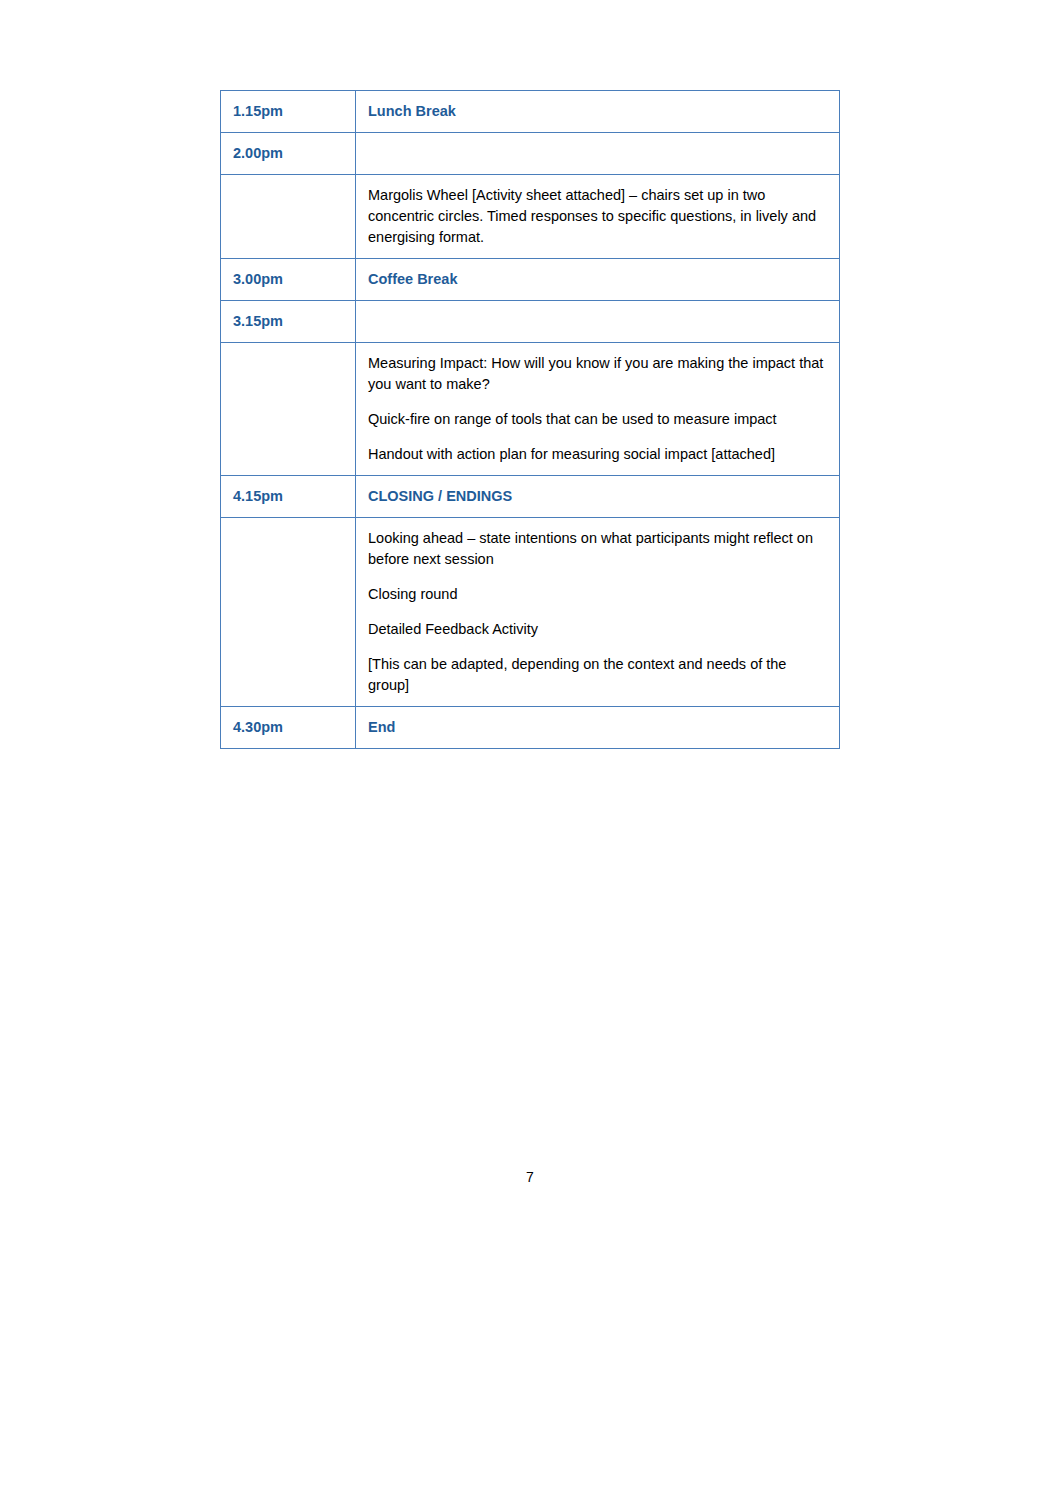| 1.15pm | Lunch Break |
| 2.00pm | |
| | Margolis Wheel [Activity sheet attached] – chairs set up in two concentric circles. Timed responses to specific questions, in lively and energising format. |
| 3.00pm | Coffee Break |
| 3.15pm | |
| | Measuring Impact: How will you know if you are making the impact that you want to make? Quick-fire on range of tools that can be used to measure impact Handout with action plan for measuring social impact [attached] |
| 4.15pm | CLOSING / ENDINGS |
| | Looking ahead – state intentions on what participants might reflect on before next session Closing round Detailed Feedback Activity [This can be adapted, depending on the context and needs of the group] |
| 4.30pm | End |
7